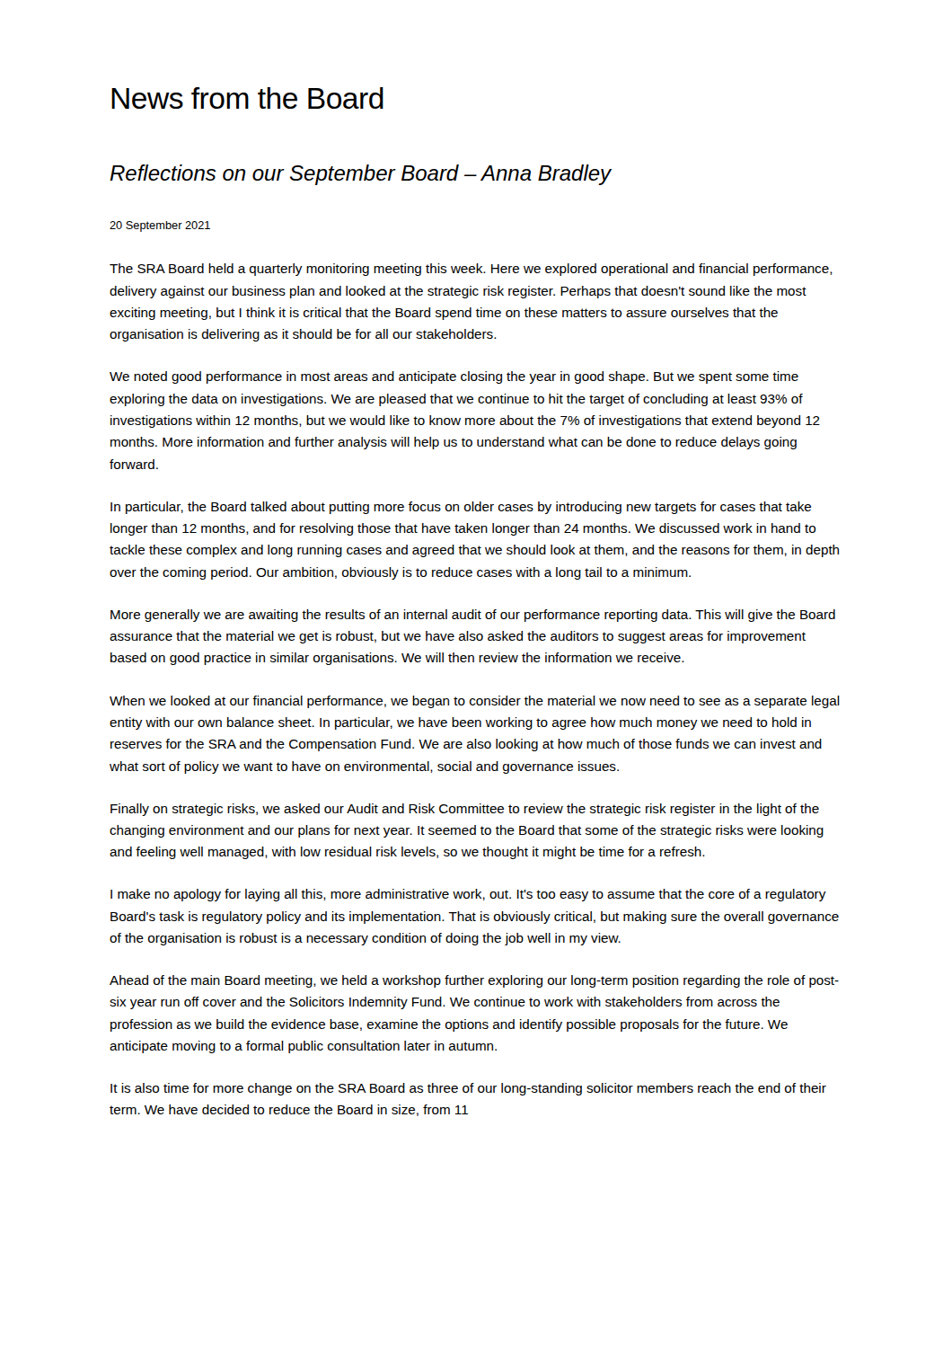News from the Board
Reflections on our September Board – Anna Bradley
20 September 2021
The SRA Board held a quarterly monitoring meeting this week. Here we explored operational and financial performance, delivery against our business plan and looked at the strategic risk register. Perhaps that doesn't sound like the most exciting meeting, but I think it is critical that the Board spend time on these matters to assure ourselves that the organisation is delivering as it should be for all our stakeholders.
We noted good performance in most areas and anticipate closing the year in good shape. But we spent some time exploring the data on investigations. We are pleased that we continue to hit the target of concluding at least 93% of investigations within 12 months, but we would like to know more about the 7% of investigations that extend beyond 12 months. More information and further analysis will help us to understand what can be done to reduce delays going forward.
In particular, the Board talked about putting more focus on older cases by introducing new targets for cases that take longer than 12 months, and for resolving those that have taken longer than 24 months. We discussed work in hand to tackle these complex and long running cases and agreed that we should look at them, and the reasons for them, in depth over the coming period. Our ambition, obviously is to reduce cases with a long tail to a minimum.
More generally we are awaiting the results of an internal audit of our performance reporting data. This will give the Board assurance that the material we get is robust, but we have also asked the auditors to suggest areas for improvement based on good practice in similar organisations. We will then review the information we receive.
When we looked at our financial performance, we began to consider the material we now need to see as a separate legal entity with our own balance sheet. In particular, we have been working to agree how much money we need to hold in reserves for the SRA and the Compensation Fund. We are also looking at how much of those funds we can invest and what sort of policy we want to have on environmental, social and governance issues.
Finally on strategic risks, we asked our Audit and Risk Committee to review the strategic risk register in the light of the changing environment and our plans for next year. It seemed to the Board that some of the strategic risks were looking and feeling well managed, with low residual risk levels, so we thought it might be time for a refresh.
I make no apology for laying all this, more administrative work, out. It's too easy to assume that the core of a regulatory Board's task is regulatory policy and its implementation. That is obviously critical, but making sure the overall governance of the organisation is robust is a necessary condition of doing the job well in my view.
Ahead of the main Board meeting, we held a workshop further exploring our long-term position regarding the role of post-six year run off cover and the Solicitors Indemnity Fund. We continue to work with stakeholders from across the profession as we build the evidence base, examine the options and identify possible proposals for the future. We anticipate moving to a formal public consultation later in autumn.
It is also time for more change on the SRA Board as three of our long-standing solicitor members reach the end of their term. We have decided to reduce the Board in size, from 11